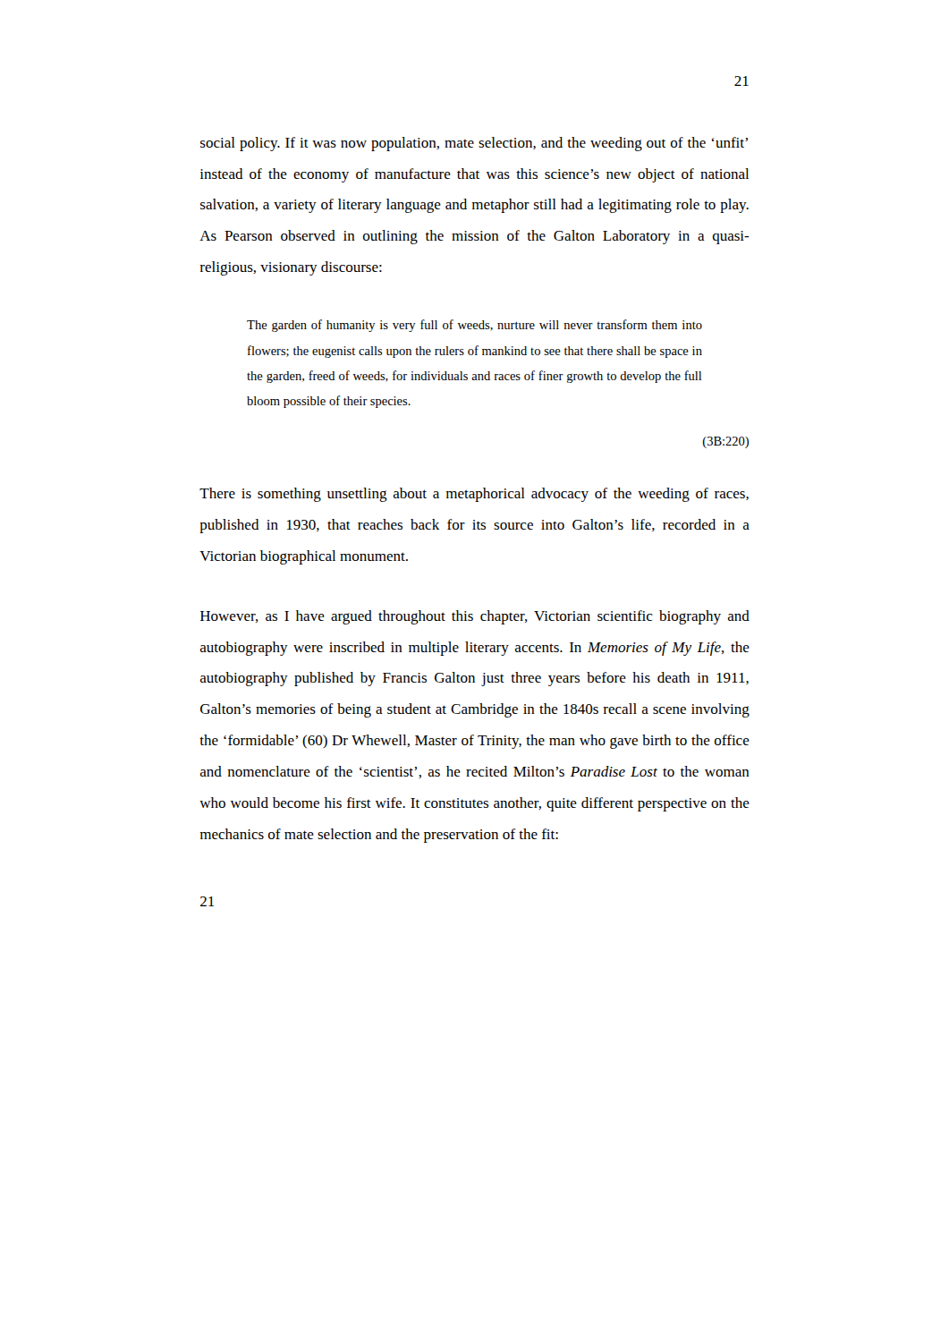21
social policy. If it was now population, mate selection, and the weeding out of the ‘unfit’ instead of the economy of manufacture that was this science’s new object of national salvation, a variety of literary language and metaphor still had a legitimating role to play. As Pearson observed in outlining the mission of the Galton Laboratory in a quasi-religious, visionary discourse:
The garden of humanity is very full of weeds, nurture will never transform them into flowers; the eugenist calls upon the rulers of mankind to see that there shall be space in the garden, freed of weeds, for individuals and races of finer growth to develop the full bloom possible of their species.
(3B:220)
There is something unsettling about a metaphorical advocacy of the weeding of races, published in 1930, that reaches back for its source into Galton’s life, recorded in a Victorian biographical monument.
However, as I have argued throughout this chapter, Victorian scientific biography and autobiography were inscribed in multiple literary accents. In Memories of My Life, the autobiography published by Francis Galton just three years before his death in 1911, Galton’s memories of being a student at Cambridge in the 1840s recall a scene involving the ‘formidable’ (60) Dr Whewell, Master of Trinity, the man who gave birth to the office and nomenclature of the ‘scientist’, as he recited Milton’s Paradise Lost to the woman who would become his first wife. It constitutes another, quite different perspective on the mechanics of mate selection and the preservation of the fit:
21